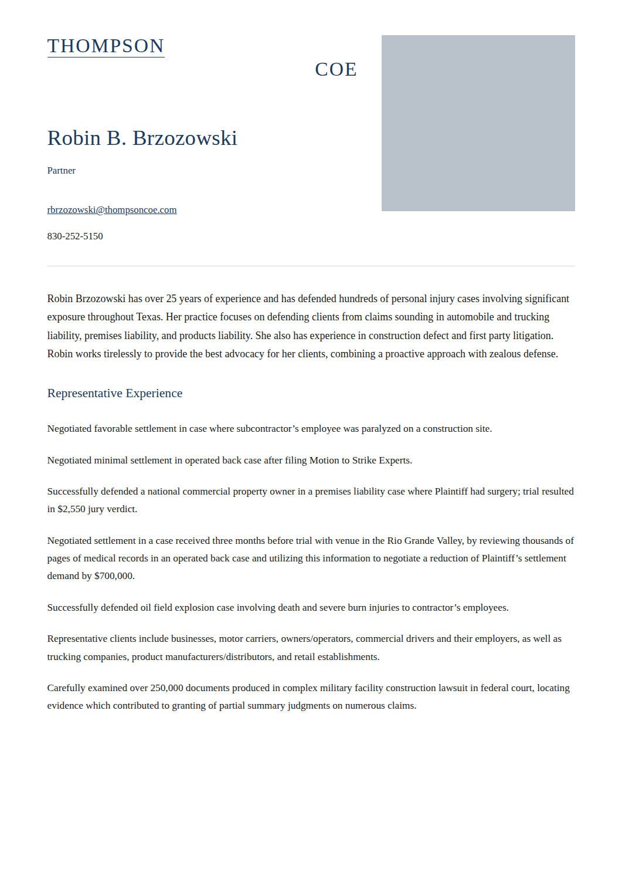THOMPSON COE
Robin B. Brzozowski
Partner
rbrzozowski@thompsoncoe.com 830-252-5150
Robin Brzozowski has over 25 years of experience and has defended hundreds of personal injury cases involving significant exposure throughout Texas. Her practice focuses on defending clients from claims sounding in automobile and trucking liability, premises liability, and products liability. She also has experience in construction defect and first party litigation. Robin works tirelessly to provide the best advocacy for her clients, combining a proactive approach with zealous defense.
Representative Experience
Negotiated favorable settlement in case where subcontractor’s employee was paralyzed on a construction site.
Negotiated minimal settlement in operated back case after filing Motion to Strike Experts.
Successfully defended a national commercial property owner in a premises liability case where Plaintiff had surgery; trial resulted in $2,550 jury verdict.
Negotiated settlement in a case received three months before trial with venue in the Rio Grande Valley, by reviewing thousands of pages of medical records in an operated back case and utilizing this information to negotiate a reduction of Plaintiff’s settlement demand by $700,000.
Successfully defended oil field explosion case involving death and severe burn injuries to contractor’s employees.
Representative clients include businesses, motor carriers, owners/operators, commercial drivers and their employers, as well as trucking companies, product manufacturers/distributors, and retail establishments.
Carefully examined over 250,000 documents produced in complex military facility construction lawsuit in federal court, locating evidence which contributed to granting of partial summary judgments on numerous claims.